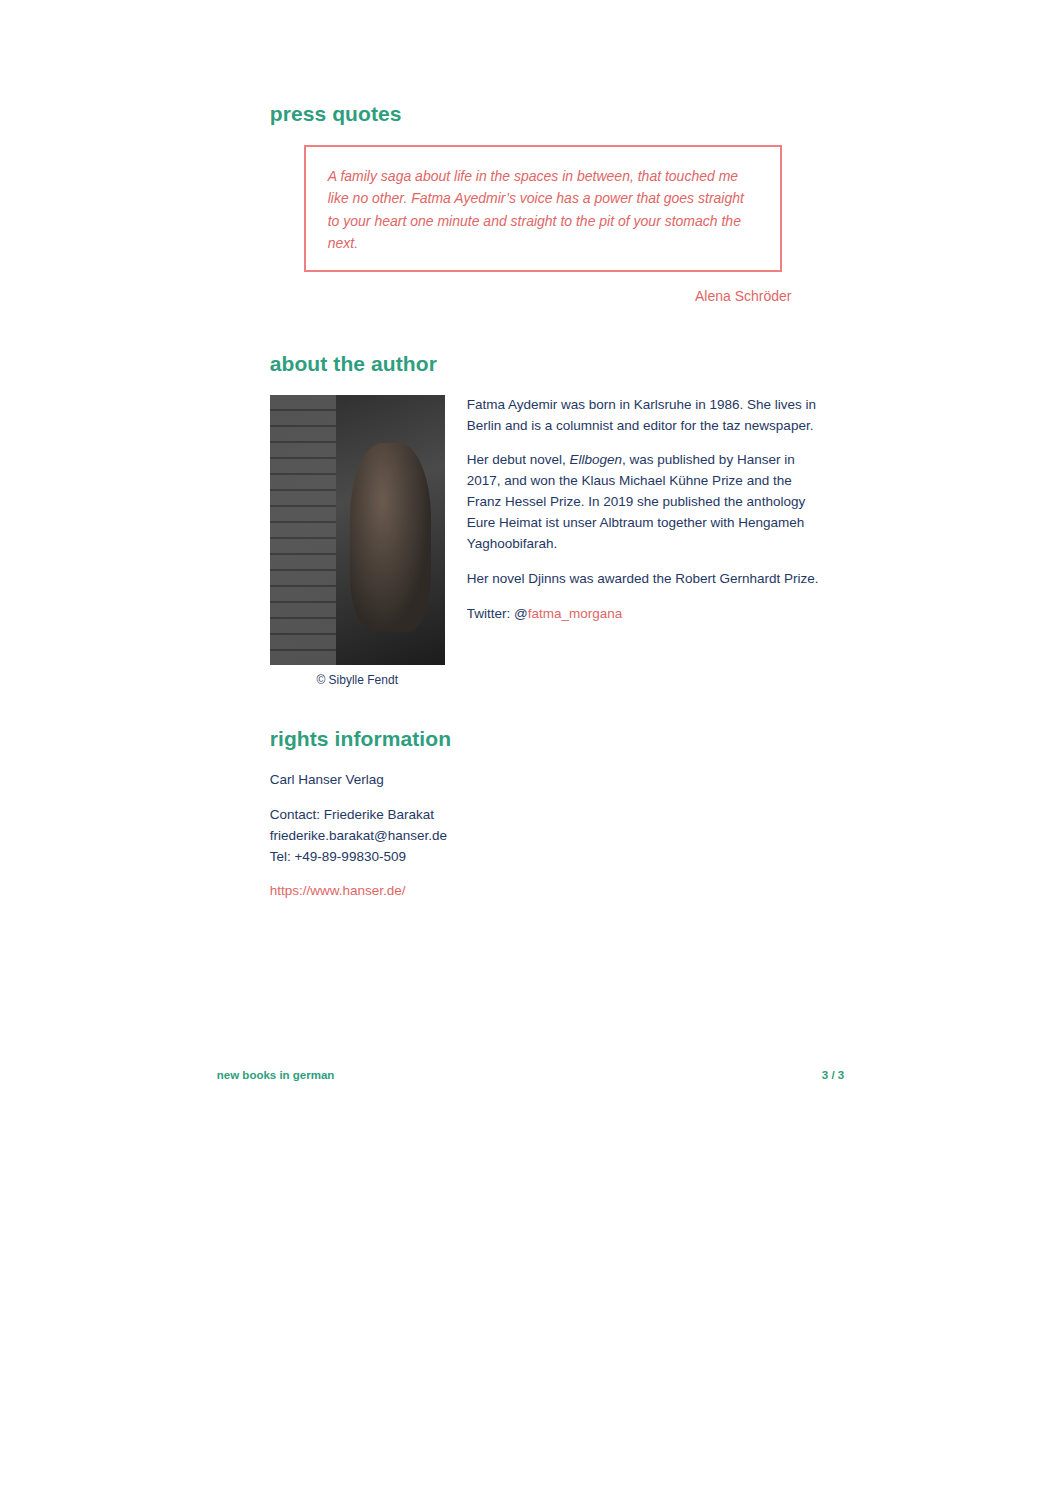press quotes
A family saga about life in the spaces in between, that touched me like no other. Fatma Ayedmir’s voice has a power that goes straight to your heart one minute and straight to the pit of your stomach the next.
Alena Schröder
about the author
© Sibylle Fendt
Fatma Aydemir was born in Karlsruhe in 1986. She lives in Berlin and is a columnist and editor for the taz newspaper.
Her debut novel, Ellbogen, was published by Hanser in 2017, and won the Klaus Michael Kühne Prize and the Franz Hessel Prize. In 2019 she published the anthology Eure Heimat ist unser Albtraum together with Hengameh Yaghoobifarah.
Her novel Djinns was awarded the Robert Gernhardt Prize.
Twitter: @fatma_morgana
rights information
Carl Hanser Verlag
Contact: Friederike Barakat friederike.barakat@hanser.de Tel: +49-89-99830-509
https://www.hanser.de/
new books in german
3 / 3